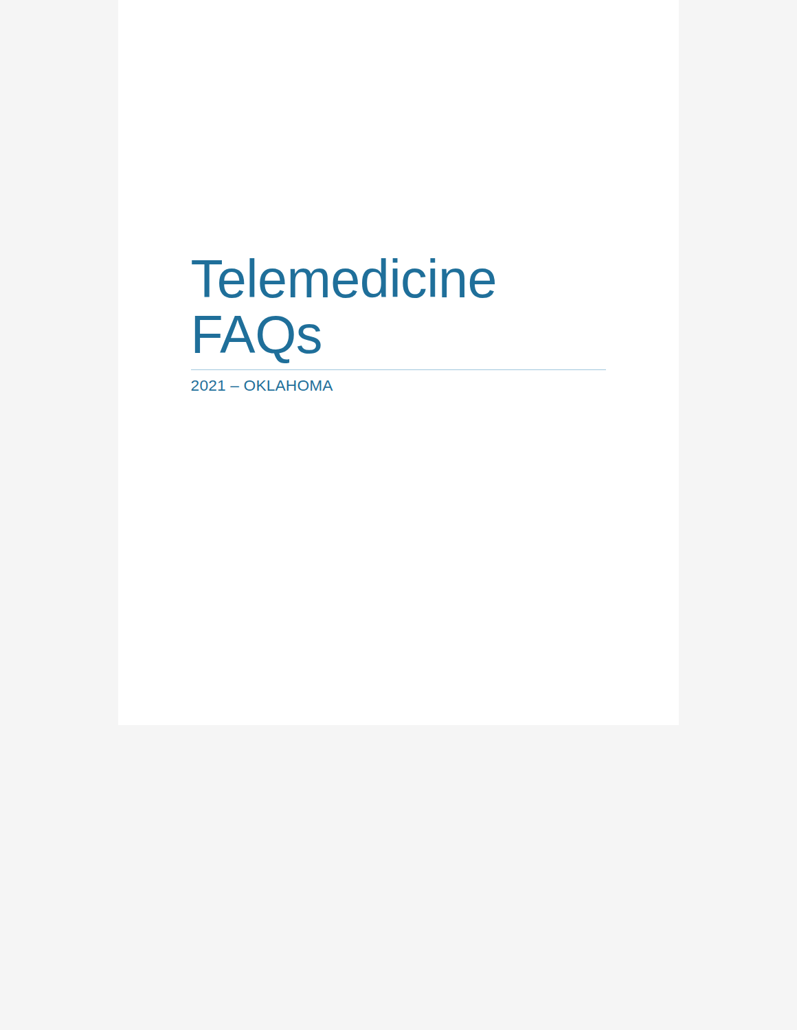Telemedicine FAQs
2021 – OKLAHOMA